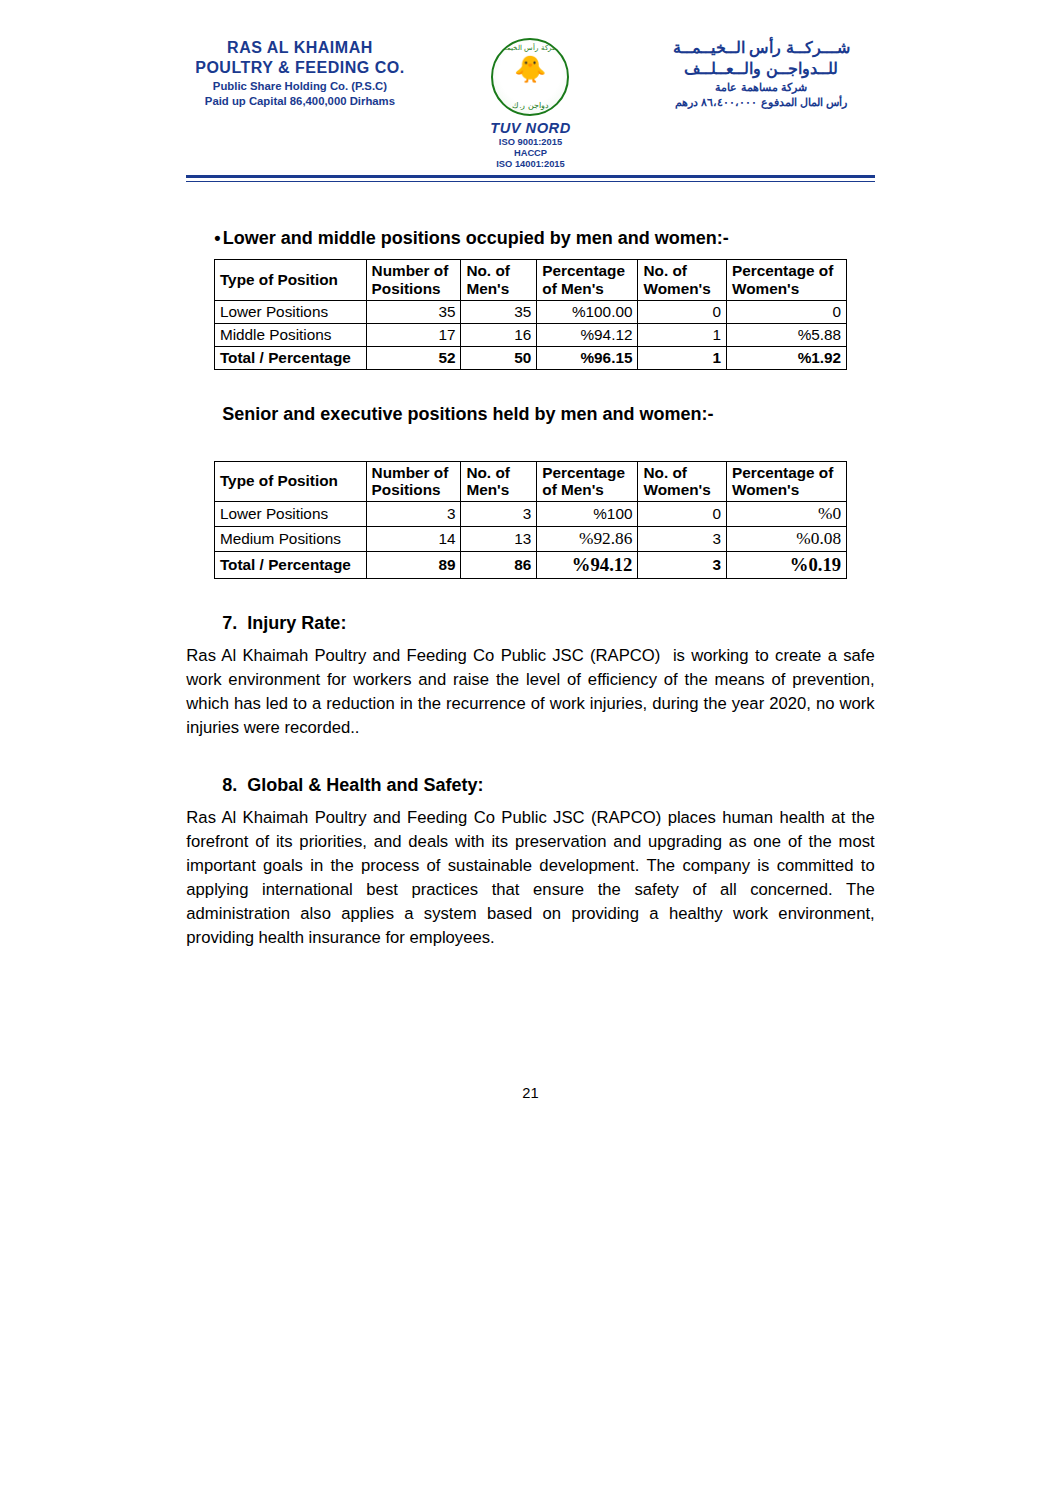RAS AL KHAIMAH
POULTRY & FEEDING CO.
Public Share Holding Co. (P.S.C)
Paid up Capital 86,400,000 Dirhams
شركة رأس الخيمة
🐥
دواجن ر.ك
TUV NORD
ISO 9001:2015
HACCP
ISO 14001:2015
شـــركــة رأس الــخيــمــة
للــدواجــن والــعــلــف
شركة مساهمة عامة
رأس المال المدفوع ٨٦،٤٠٠،٠٠٠ درهم
Lower and middle positions occupied by men and women:-
| Type of Position | Number of Positions | No. of Men's | Percentage of Men's | No. of Women's | Percentage of Women's |
| --- | --- | --- | --- | --- | --- |
| Lower Positions | 35 | 35 | %100.00 | 0 | 0 |
| Middle Positions | 17 | 16 | %94.12 | 1 | %5.88 |
| Total / Percentage | 52 | 50 | %96.15 | 1 | %1.92 |
Senior and executive positions held by men and women:-
| Type of Position | Number of Positions | No. of Men's | Percentage of Men's | No. of Women's | Percentage of Women's |
| --- | --- | --- | --- | --- | --- |
| Lower Positions | 3 | 3 | %100 | 0 | %0 |
| Medium Positions | 14 | 13 | %92.86 | 3 | %0.08 |
| Total / Percentage | 89 | 86 | %94.12 | 3 | %0.19 |
7. Injury Rate:
Ras Al Khaimah Poultry and Feeding Co Public JSC (RAPCO) is working to create a safe work environment for workers and raise the level of efficiency of the means of prevention, which has led to a reduction in the recurrence of work injuries, during the year 2020, no work injuries were recorded..
8. Global & Health and Safety:
Ras Al Khaimah Poultry and Feeding Co Public JSC (RAPCO) places human health at the forefront of its priorities, and deals with its preservation and upgrading as one of the most important goals in the process of sustainable development. The company is committed to applying international best practices that ensure the safety of all concerned. The administration also applies a system based on providing a healthy work environment, providing health insurance for employees.
21